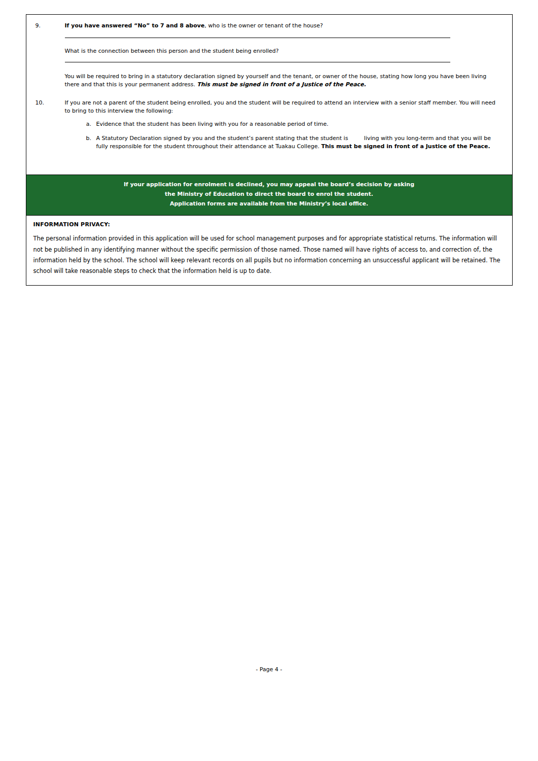| 9. | If you have answered “No” to 7 and 8 above , who is the owner or tenant of the house? What is the connection between this person and the student being enrolled? You will be required to bring in a statutory declaration signed by yourself and the tenant, or owner of the house, stating how long you have been living there and that this is your permanent address. This must be signed in front of a Justice of the Peace. |
| 10. | If you are not a parent of the student being enrolled, you and the student will be required to attend an interview with a senior staff member. You will need to bring to this interview the following: Evidence that the student has been living with you for a reasonable period of time. A Statutory Declaration signed by you and the student’s parent stating that the student is living with you long-term and that you will be fully responsible for the student throughout their attendance at Tuakau College. This must be signed in front of a Justice of the Peace. |
If your application for enrolment is declined, you may appeal the board’s decision by asking
the Ministry of Education to direct the board to enrol the student.
Application forms are available from the Ministry’s local office.
INFORMATION PRIVACY:
The personal information provided in this application will be used for school management purposes and for appropriate statistical returns. The information will not be published in any identifying manner without the specific permission of those named. Those named will have rights of access to, and correction of, the information held by the school. The school will keep relevant records on all pupils but no information concerning an unsuccessful applicant will be retained. The school will take reasonable steps to check that the information held is up to date.
- Page 4 -